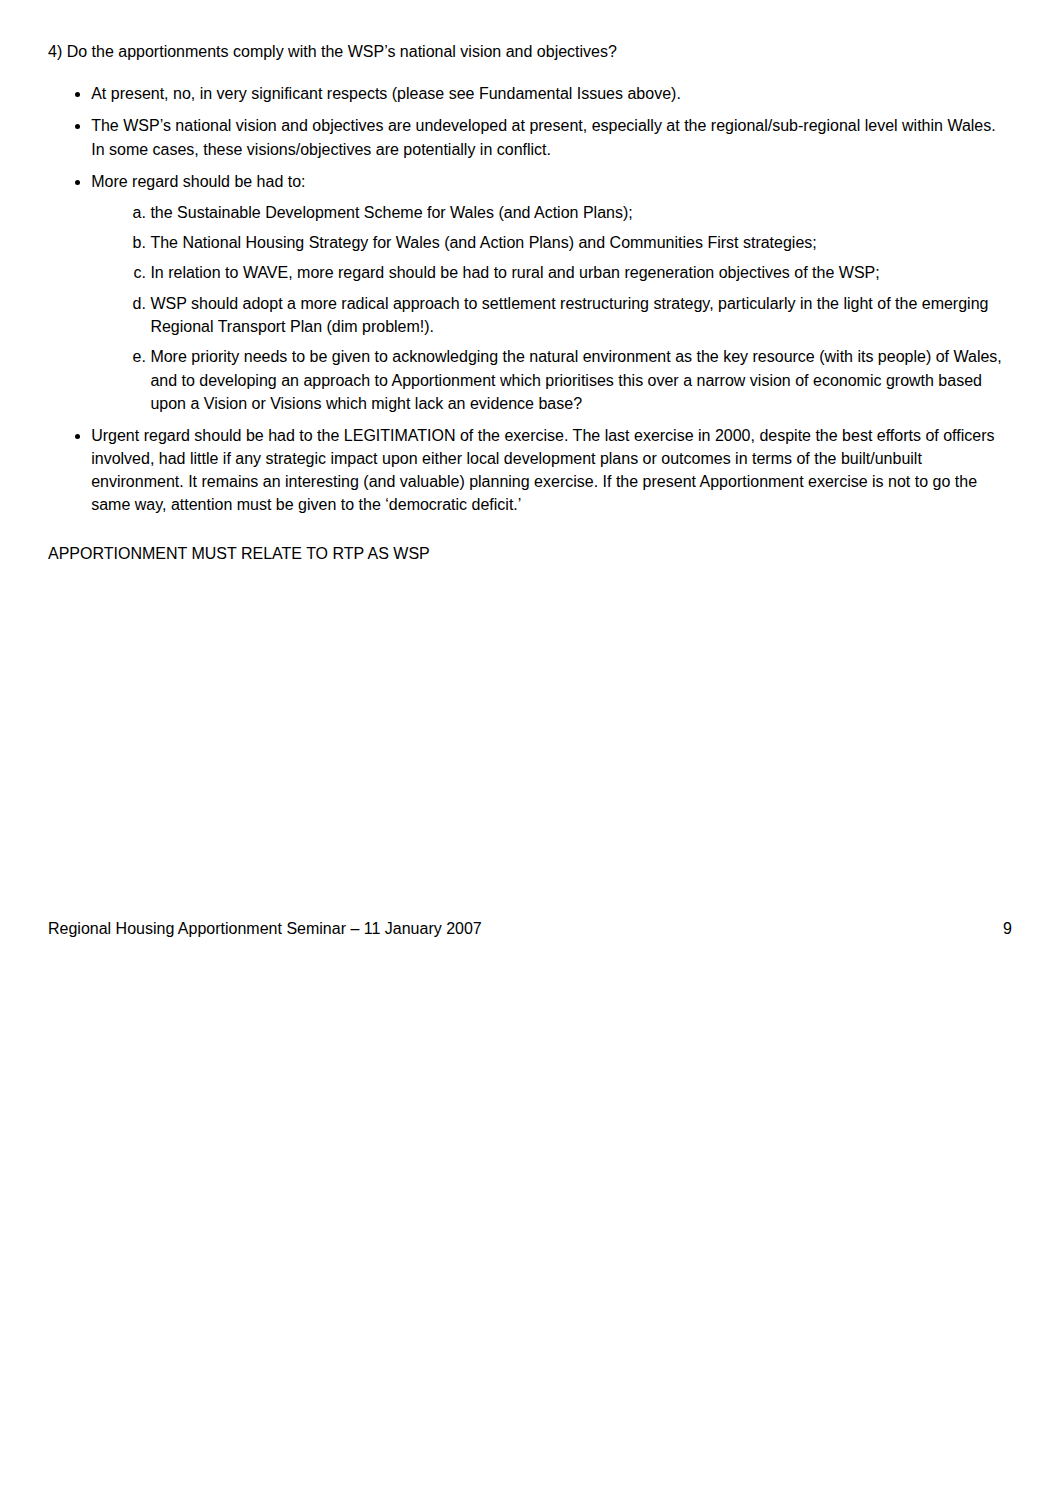4) Do the apportionments comply with the WSP’s national vision and objectives?
At present, no, in very significant respects (please see Fundamental Issues above).
The WSP’s national vision and objectives are undeveloped at present, especially at the regional/sub-regional level within Wales. In some cases, these visions/objectives are potentially in conflict.
More regard should be had to:
the Sustainable Development Scheme for Wales (and Action Plans);
The National Housing Strategy for Wales (and Action Plans) and Communities First strategies;
In relation to WAVE, more regard should be had to rural and urban regeneration objectives of the WSP;
WSP should adopt a more radical approach to settlement restructuring strategy, particularly in the light of the emerging Regional Transport Plan (dim problem!).
More priority needs to be given to acknowledging the natural environment as the key resource (with its people) of Wales, and to developing an approach to Apportionment which prioritises this over a narrow vision of economic growth based upon a Vision or Visions which might lack an evidence base?
Urgent regard should be had to the LEGITIMATION of the exercise. The last exercise in 2000, despite the best efforts of officers involved, had little if any strategic impact upon either local development plans or outcomes in terms of the built/unbuilt environment. It remains an interesting (and valuable) planning exercise. If the present Apportionment exercise is not to go the same way, attention must be given to the ‘democratic deficit.’
APPORTIONMENT MUST RELATE TO RTP AS WSP
Regional Housing Apportionment Seminar – 11 January 2007 9